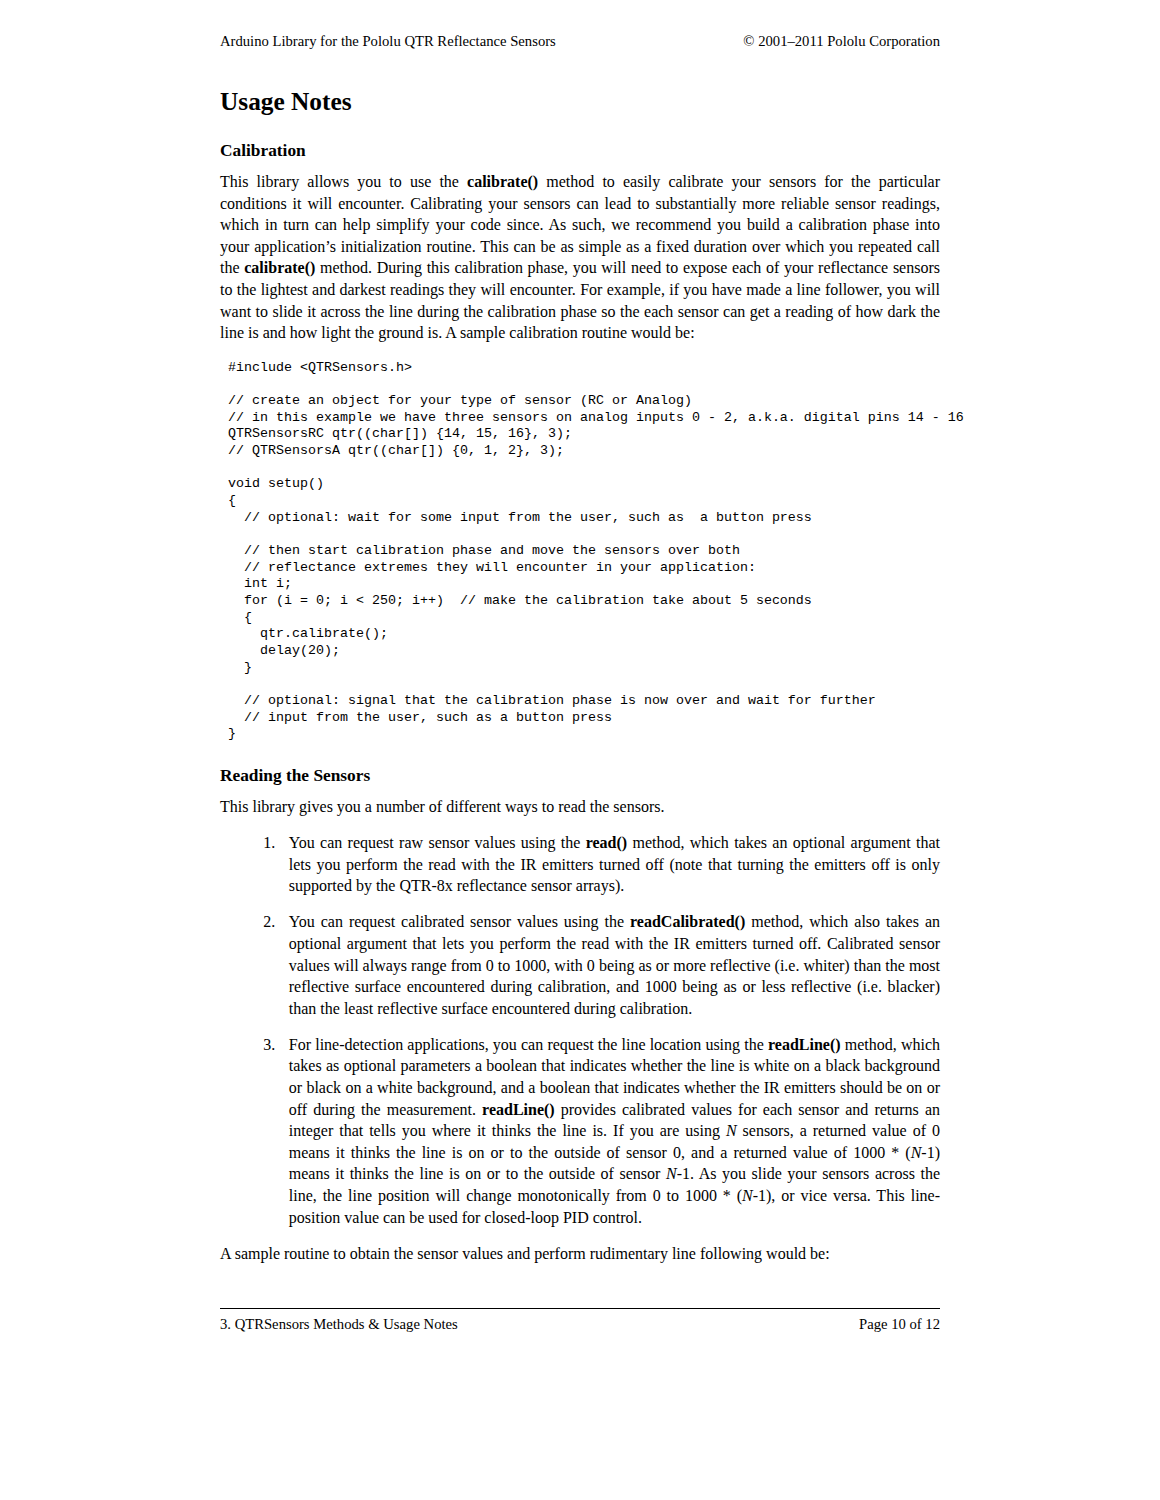Arduino Library for the Pololu QTR Reflectance Sensors
© 2001–2011 Pololu Corporation
Usage Notes
Calibration
This library allows you to use the calibrate() method to easily calibrate your sensors for the particular conditions it will encounter. Calibrating your sensors can lead to substantially more reliable sensor readings, which in turn can help simplify your code since. As such, we recommend you build a calibration phase into your application’s initialization routine. This can be as simple as a fixed duration over which you repeated call the calibrate() method. During this calibration phase, you will need to expose each of your reflectance sensors to the lightest and darkest readings they will encounter. For example, if you have made a line follower, you will want to slide it across the line during the calibration phase so the each sensor can get a reading of how dark the line is and how light the ground is. A sample calibration routine would be:
#include <QTRSensors.h>

// create an object for your type of sensor (RC or Analog)
// in this example we have three sensors on analog inputs 0 - 2, a.k.a. digital pins 14 - 16
QTRSensorsRC qtr((char[]) {14, 15, 16}, 3);
// QTRSensorsA qtr((char[]) {0, 1, 2}, 3);

void setup()
{
  // optional: wait for some input from the user, such as  a button press

  // then start calibration phase and move the sensors over both
  // reflectance extremes they will encounter in your application:
  int i;
  for (i = 0; i < 250; i++)  // make the calibration take about 5 seconds
  {
    qtr.calibrate();
    delay(20);
  }

  // optional: signal that the calibration phase is now over and wait for further
  // input from the user, such as a button press
}
Reading the Sensors
This library gives you a number of different ways to read the sensors.
You can request raw sensor values using the read() method, which takes an optional argument that lets you perform the read with the IR emitters turned off (note that turning the emitters off is only supported by the QTR-8x reflectance sensor arrays).
You can request calibrated sensor values using the readCalibrated() method, which also takes an optional argument that lets you perform the read with the IR emitters turned off. Calibrated sensor values will always range from 0 to 1000, with 0 being as or more reflective (i.e. whiter) than the most reflective surface encountered during calibration, and 1000 being as or less reflective (i.e. blacker) than the least reflective surface encountered during calibration.
For line-detection applications, you can request the line location using the readLine() method, which takes as optional parameters a boolean that indicates whether the line is white on a black background or black on a white background, and a boolean that indicates whether the IR emitters should be on or off during the measurement. readLine() provides calibrated values for each sensor and returns an integer that tells you where it thinks the line is. If you are using N sensors, a returned value of 0 means it thinks the line is on or to the outside of sensor 0, and a returned value of 1000 * (N-1) means it thinks the line is on or to the outside of sensor N-1. As you slide your sensors across the line, the line position will change monotonically from 0 to 1000 * (N-1), or vice versa. This line-position value can be used for closed-loop PID control.
A sample routine to obtain the sensor values and perform rudimentary line following would be:
3. QTRSensors Methods & Usage Notes
Page 10 of 12